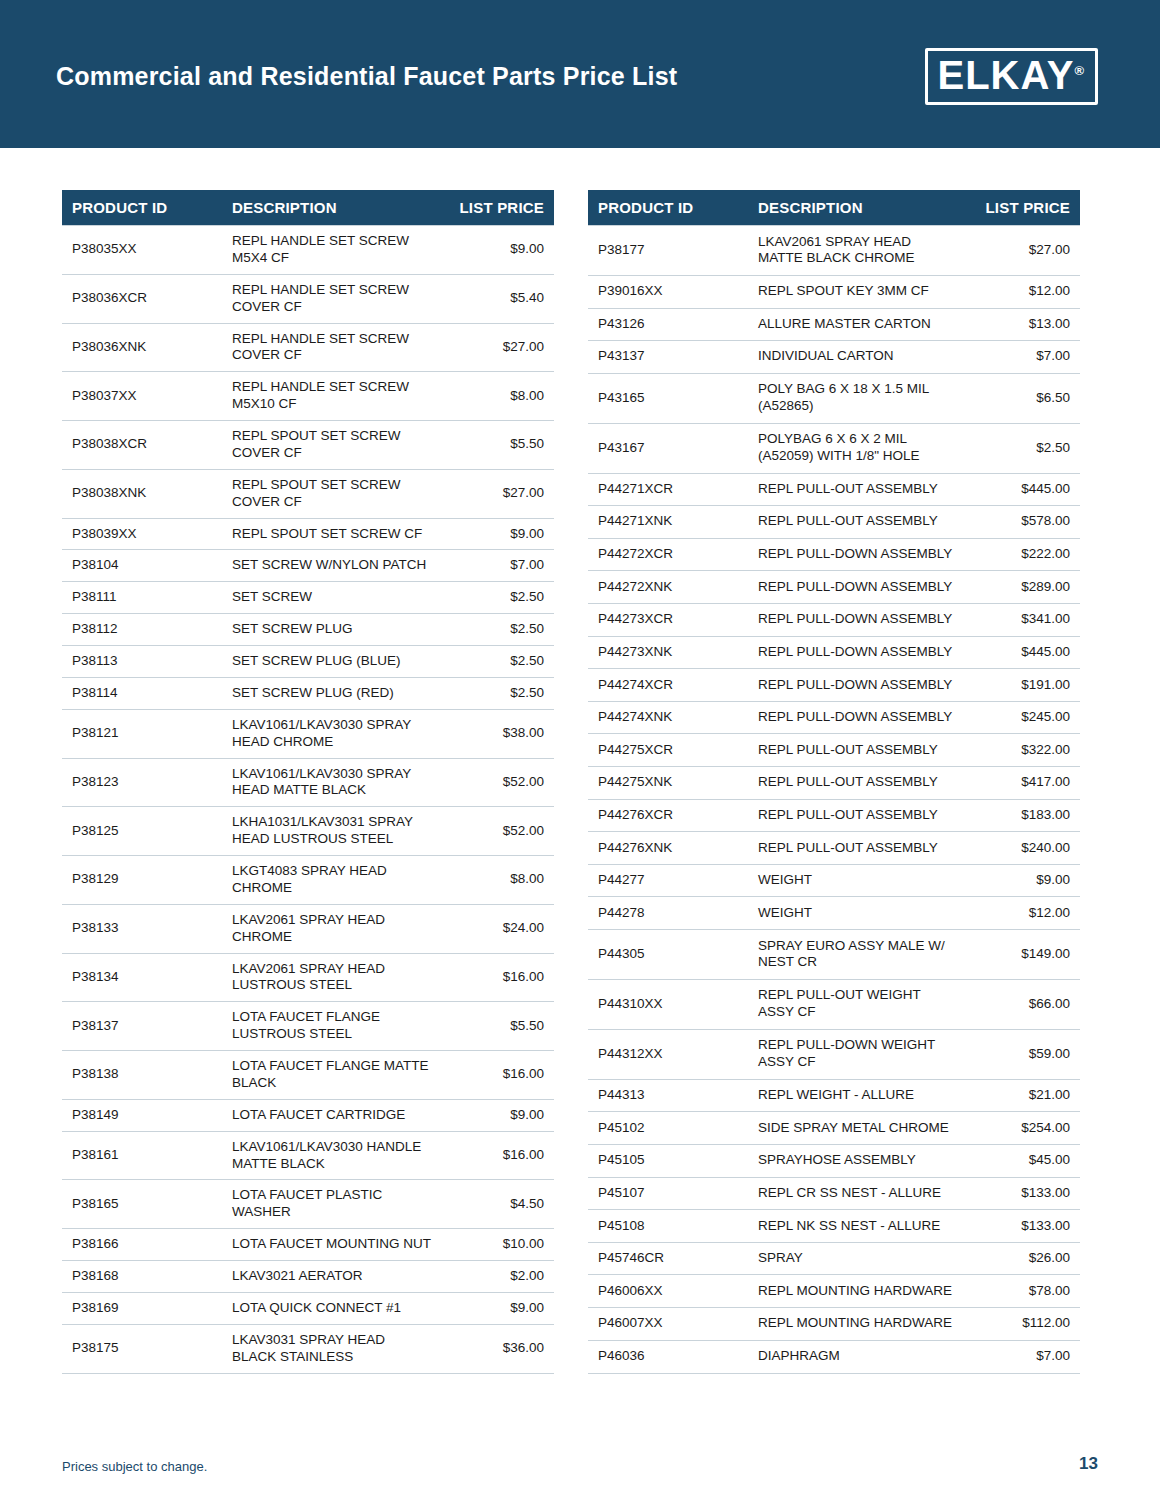Commercial and Residential Faucet Parts Price List
ELKAY®
| PRODUCT ID | DESCRIPTION | LIST PRICE |
| --- | --- | --- |
| P38035XX | REPL HANDLE SET SCREW M5X4 CF | $9.00 |
| P38036XCR | REPL HANDLE SET SCREW COVER CF | $5.40 |
| P38036XNK | REPL HANDLE SET SCREW COVER CF | $27.00 |
| P38037XX | REPL HANDLE SET SCREW M5X10 CF | $8.00 |
| P38038XCR | REPL SPOUT SET SCREW COVER CF | $5.50 |
| P38038XNK | REPL SPOUT SET SCREW COVER CF | $27.00 |
| P38039XX | REPL SPOUT SET SCREW CF | $9.00 |
| P38104 | SET SCREW W/NYLON PATCH | $7.00 |
| P38111 | SET SCREW | $2.50 |
| P38112 | SET SCREW PLUG | $2.50 |
| P38113 | SET SCREW PLUG (BLUE) | $2.50 |
| P38114 | SET SCREW PLUG (RED) | $2.50 |
| P38121 | LKAV1061/LKAV3030 SPRAY HEAD CHROME | $38.00 |
| P38123 | LKAV1061/LKAV3030 SPRAY HEAD MATTE BLACK | $52.00 |
| P38125 | LKHA1031/LKAV3031 SPRAY HEAD LUSTROUS STEEL | $52.00 |
| P38129 | LKGT4083 SPRAY HEAD CHROME | $8.00 |
| P38133 | LKAV2061 SPRAY HEAD CHROME | $24.00 |
| P38134 | LKAV2061 SPRAY HEAD LUSTROUS STEEL | $16.00 |
| P38137 | LOTA FAUCET FLANGE LUSTROUS STEEL | $5.50 |
| P38138 | LOTA FAUCET FLANGE MATTE BLACK | $16.00 |
| P38149 | LOTA FAUCET CARTRIDGE | $9.00 |
| P38161 | LKAV1061/LKAV3030 HANDLE MATTE BLACK | $16.00 |
| P38165 | LOTA FAUCET PLASTIC WASHER | $4.50 |
| P38166 | LOTA FAUCET MOUNTING NUT | $10.00 |
| P38168 | LKAV3021 AERATOR | $2.00 |
| P38169 | LOTA QUICK CONNECT #1 | $9.00 |
| P38175 | LKAV3031 SPRAY HEAD BLACK STAINLESS | $36.00 |
| PRODUCT ID | DESCRIPTION | LIST PRICE |
| --- | --- | --- |
| P38177 | LKAV2061 SPRAY HEAD MATTE BLACK CHROME | $27.00 |
| P39016XX | REPL SPOUT KEY 3MM CF | $12.00 |
| P43126 | ALLURE MASTER CARTON | $13.00 |
| P43137 | INDIVIDUAL CARTON | $7.00 |
| P43165 | POLY BAG 6 X 18 X 1.5 MIL (A52865) | $6.50 |
| P43167 | POLYBAG 6 X 6 X 2 MIL (A52059) WITH 1/8" HOLE | $2.50 |
| P44271XCR | REPL PULL-OUT ASSEMBLY | $445.00 |
| P44271XNK | REPL PULL-OUT ASSEMBLY | $578.00 |
| P44272XCR | REPL PULL-DOWN ASSEMBLY | $222.00 |
| P44272XNK | REPL PULL-DOWN ASSEMBLY | $289.00 |
| P44273XCR | REPL PULL-DOWN ASSEMBLY | $341.00 |
| P44273XNK | REPL PULL-DOWN ASSEMBLY | $445.00 |
| P44274XCR | REPL PULL-DOWN ASSEMBLY | $191.00 |
| P44274XNK | REPL PULL-DOWN ASSEMBLY | $245.00 |
| P44275XCR | REPL PULL-OUT ASSEMBLY | $322.00 |
| P44275XNK | REPL PULL-OUT ASSEMBLY | $417.00 |
| P44276XCR | REPL PULL-OUT ASSEMBLY | $183.00 |
| P44276XNK | REPL PULL-OUT ASSEMBLY | $240.00 |
| P44277 | WEIGHT | $9.00 |
| P44278 | WEIGHT | $12.00 |
| P44305 | SPRAY EURO ASSY MALE W/ NEST CR | $149.00 |
| P44310XX | REPL PULL-OUT WEIGHT ASSY CF | $66.00 |
| P44312XX | REPL PULL-DOWN WEIGHT ASSY CF | $59.00 |
| P44313 | REPL WEIGHT - ALLURE | $21.00 |
| P45102 | SIDE SPRAY METAL CHROME | $254.00 |
| P45105 | SPRAYHOSE ASSEMBLY | $45.00 |
| P45107 | REPL CR SS NEST - ALLURE | $133.00 |
| P45108 | REPL NK SS NEST - ALLURE | $133.00 |
| P45746CR | SPRAY | $26.00 |
| P46006XX | REPL MOUNTING HARDWARE | $78.00 |
| P46007XX | REPL MOUNTING HARDWARE | $112.00 |
| P46036 | DIAPHRAGM | $7.00 |
Prices subject to change.
13